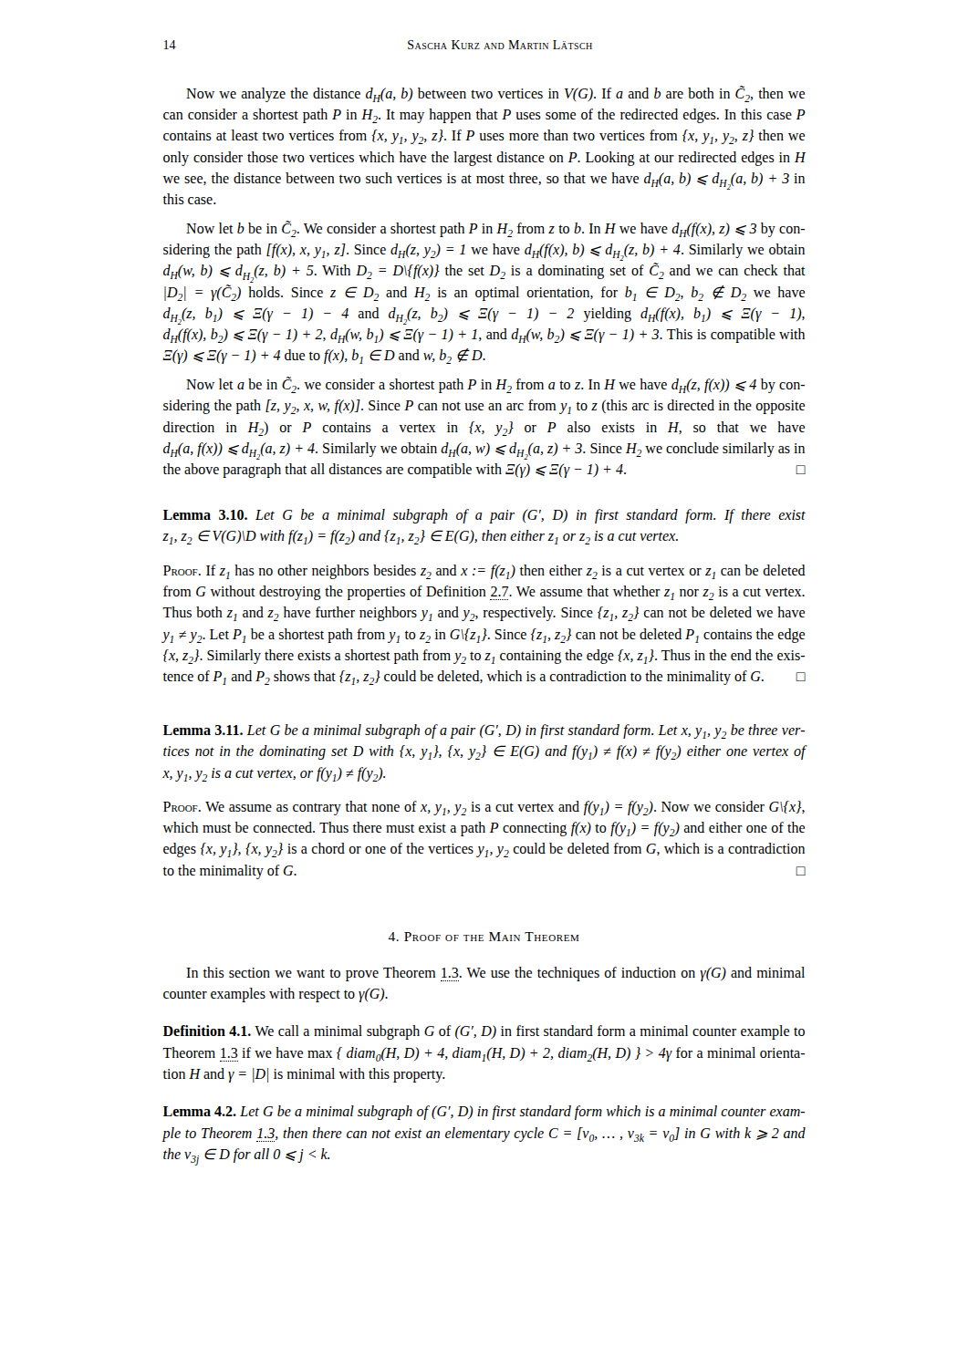14 Sascha Kurz and Martin Lätsch
Now we analyze the distance dH(a, b) between two vertices in V(G). If a and b are both in C̃2, then we can consider a shortest path P in H2. It may happen that P uses some of the redirected edges. In this case P contains at least two vertices from {x, y1, y2, z}. If P uses more than two vertices from {x, y1, y2, z} then we only consider those two vertices which have the largest distance on P. Looking at our redirected edges in H we see, the distance between two such vertices is at most three, so that we have dH(a, b) ⩽ dH2(a, b) + 3 in this case.
Now let b be in C̃2. We consider a shortest path P in H2 from z to b. In H we have dH(f(x), z) ⩽ 3 by considering the path [f(x), x, y1, z]. Since dH(z, y2) = 1 we have dH(f(x), b) ⩽ dH2(z, b) + 4. Similarly we obtain dH(w, b) ⩽ dH2(z, b) + 5. With D2 = D\{f(x)} the set D2 is a dominating set of C̃2 and we can check that |D2| = γ(C̃2) holds. Since z ∈ D2 and H2 is an optimal orientation, for b1 ∈ D2, b2 ∉ D2 we have dH2(z, b1) ⩽ Ξ(γ − 1) − 4 and dH2(z, b2) ⩽ Ξ(γ − 1) − 2 yielding dH(f(x), b1) ⩽ Ξ(γ − 1), dH(f(x), b2) ⩽ Ξ(γ − 1) + 2, dH(w, b1) ⩽ Ξ(γ − 1) + 1, and dH(w, b2) ⩽ Ξ(γ − 1) + 3. This is compatible with Ξ(γ) ⩽ Ξ(γ − 1) + 4 due to f(x), b1 ∈ D and w, b2 ∉ D.
Now let a be in C̃2. we consider a shortest path P in H2 from a to z. In H we have dH(z, f(x)) ⩽ 4 by considering the path [z, y2, x, w, f(x)]. Since P can not use an arc from y1 to z (this arc is directed in the opposite direction in H2) or P contains a vertex in {x, y2} or P also exists in H, so that we have dH(a, f(x)) ⩽ dH2(a, z) + 4. Similarly we obtain dH(a, w) ⩽ dH2(a, z) + 3. Since H2 we conclude similarly as in the above paragraph that all distances are compatible with Ξ(γ) ⩽ Ξ(γ − 1) + 4. □
Lemma 3.10. Let G be a minimal subgraph of a pair (G′, D) in first standard form. If there exist z1, z2 ∈ V(G)\D with f(z1) = f(z2) and {z1, z2} ∈ E(G), then either z1 or z2 is a cut vertex.
Proof. If z1 has no other neighbors besides z2 and x := f(z1) then either z2 is a cut vertex or z1 can be deleted from G without destroying the properties of Definition 2.7. We assume that whether z1 nor z2 is a cut vertex. Thus both z1 and z2 have further neighbors y1 and y2, respectively. Since {z1, z2} can not be deleted we have y1 ≠ y2. Let P1 be a shortest path from y1 to z2 in G\{z1}. Since {z1, z2} can not be deleted P1 contains the edge {x, z2}. Similarly there exists a shortest path from y2 to z1 containing the edge {x, z1}. Thus in the end the existence of P1 and P2 shows that {z1, z2} could be deleted, which is a contradiction to the minimality of G. □
Lemma 3.11. Let G be a minimal subgraph of a pair (G′, D) in first standard form. Let x, y1, y2 be three vertices not in the dominating set D with {x, y1}, {x, y2} ∈ E(G) and f(y1) ≠ f(x) ≠ f(y2) either one vertex of x, y1, y2 is a cut vertex, or f(y1) ≠ f(y2).
Proof. We assume as contrary that none of x, y1, y2 is a cut vertex and f(y1) = f(y2). Now we consider G\{x}, which must be connected. Thus there must exist a path P connecting f(x) to f(y1) = f(y2) and either one of the edges {x, y1}, {x, y2} is a chord or one of the vertices y1, y2 could be deleted from G, which is a contradiction to the minimality of G. □
4. Proof of the Main Theorem
In this section we want to prove Theorem 1.3. We use the techniques of induction on γ(G) and minimal counter examples with respect to γ(G).
Definition 4.1. We call a minimal subgraph G of (G′, D) in first standard form a minimal counter example to Theorem 1.3 if we have max { diam0(H, D) + 4, diam1(H, D) + 2, diam2(H, D) } > 4γ for a minimal orientation H and γ = |D| is minimal with this property.
Lemma 4.2. Let G be a minimal subgraph of (G′, D) in first standard form which is a minimal counter example to Theorem 1.3, then there can not exist an elementary cycle C = [v0, … , v3k = v0] in G with k ⩾ 2 and the v3j ∈ D for all 0 ⩽ j < k.